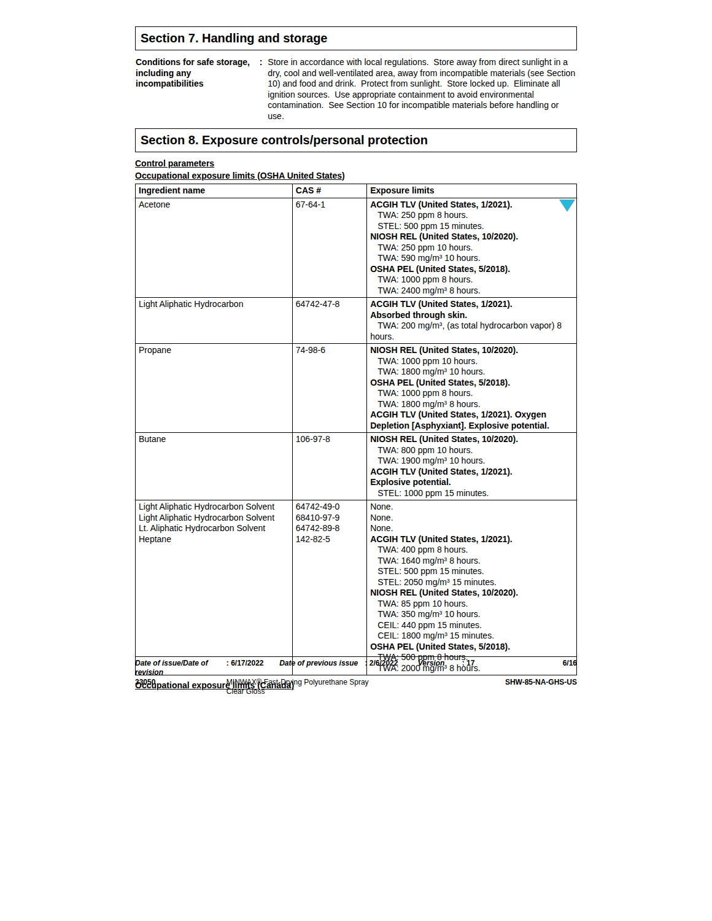Section 7. Handling and storage
| Conditions for safe storage, including any incompatibilities | : | Store in accordance with local regulations. Store away from direct sunlight in a dry, cool and well-ventilated area, away from incompatible materials (see Section 10) and food and drink. Protect from sunlight. Store locked up. Eliminate all ignition sources. Use appropriate containment to avoid environmental contamination. See Section 10 for incompatible materials before handling or use. |
Section 8. Exposure controls/personal protection
Control parameters
Occupational exposure limits (OSHA United States)
| Ingredient name | CAS # | Exposure limits |
| --- | --- | --- |
| Acetone | 67-64-1 | ACGIH TLV (United States, 1/2021). TWA: 250 ppm 8 hours. STEL: 500 ppm 15 minutes. NIOSH REL (United States, 10/2020). TWA: 250 ppm 10 hours. TWA: 590 mg/m³ 10 hours. OSHA PEL (United States, 5/2018). TWA: 1000 ppm 8 hours. TWA: 2400 mg/m³ 8 hours. |
| Light Aliphatic Hydrocarbon | 64742-47-8 | ACGIH TLV (United States, 1/2021). Absorbed through skin. TWA: 200 mg/m³, (as total hydrocarbon vapor) 8 hours. |
| Propane | 74-98-6 | NIOSH REL (United States, 10/2020). TWA: 1000 ppm 10 hours. TWA: 1800 mg/m³ 10 hours. OSHA PEL (United States, 5/2018). TWA: 1000 ppm 8 hours. TWA: 1800 mg/m³ 8 hours. ACGIH TLV (United States, 1/2021). Oxygen Depletion [Asphyxiant]. Explosive potential. |
| Butane | 106-97-8 | NIOSH REL (United States, 10/2020). TWA: 800 ppm 10 hours. TWA: 1900 mg/m³ 10 hours. ACGIH TLV (United States, 1/2021). Explosive potential. STEL: 1000 ppm 15 minutes. |
| Light Aliphatic Hydrocarbon Solvent Light Aliphatic Hydrocarbon Solvent Lt. Aliphatic Hydrocarbon Solvent Heptane | 64742-49-0 68410-97-9 64742-89-8 142-82-5 | None. None. None. ACGIH TLV (United States, 1/2021). TWA: 400 ppm 8 hours. TWA: 1640 mg/m³ 8 hours. STEL: 500 ppm 15 minutes. STEL: 2050 mg/m³ 15 minutes. NIOSH REL (United States, 10/2020). TWA: 85 ppm 10 hours. TWA: 350 mg/m³ 10 hours. CEIL: 440 ppm 15 minutes. CEIL: 1800 mg/m³ 15 minutes. OSHA PEL (United States, 5/2018). TWA: 500 ppm 8 hours. TWA: 2000 mg/m³ 8 hours. |
Occupational exposure limits (Canada)
| Date of issue/Date of revision | : 6/17/2022 | Date of previous issue | : 2/6/2022 | Version | : 17 | 6/16 |
| 33050 | MINWAX® Fast-Drying Polyurethane Spray Clear Gloss | SHW-85-NA-GHS-US |